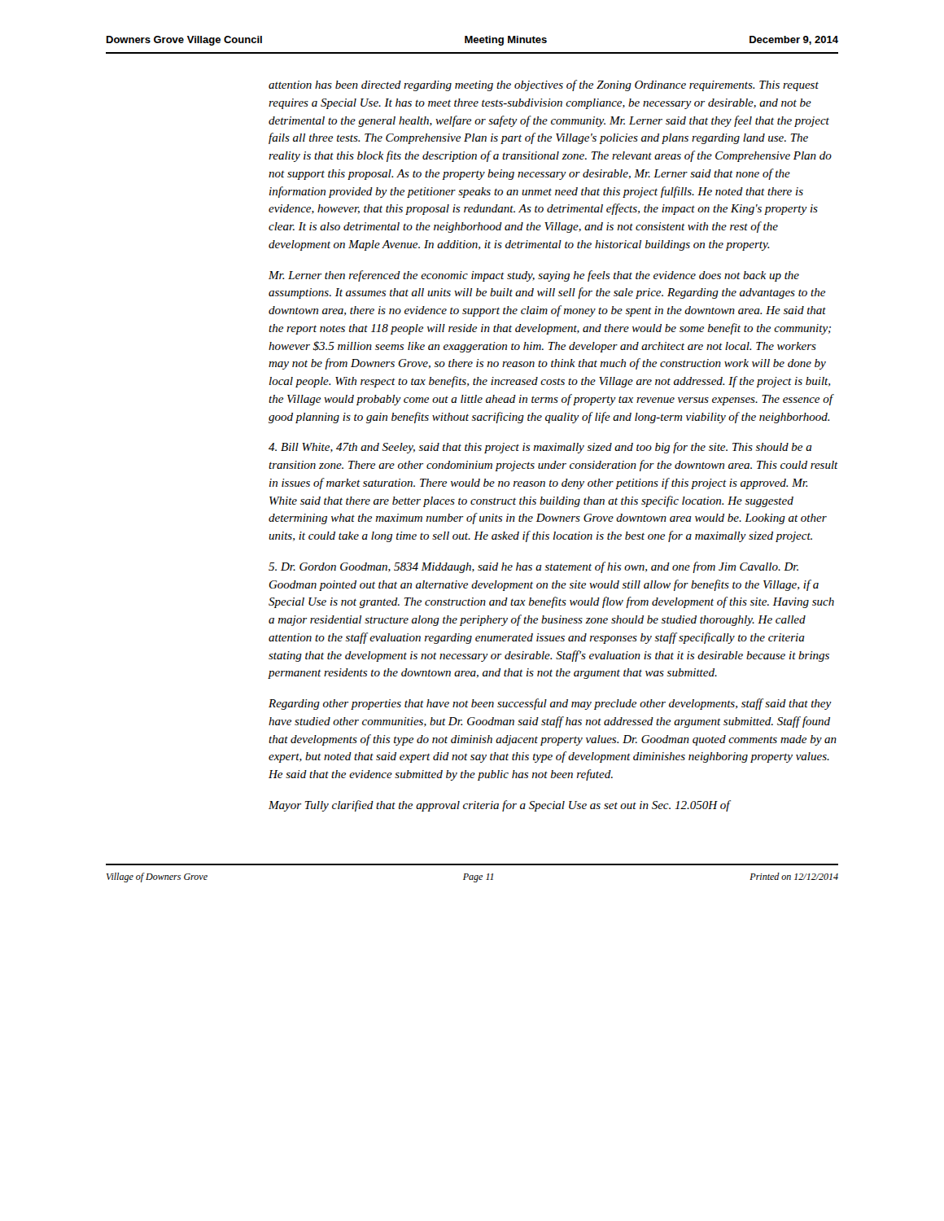Downers Grove Village Council
Meeting Minutes
December 9, 2014
attention has been directed regarding meeting the objectives of the Zoning Ordinance requirements. This request requires a Special Use. It has to meet three tests-subdivision compliance, be necessary or desirable, and not be detrimental to the general health, welfare or safety of the community. Mr. Lerner said that they feel that the project fails all three tests. The Comprehensive Plan is part of the Village's policies and plans regarding land use. The reality is that this block fits the description of a transitional zone. The relevant areas of the Comprehensive Plan do not support this proposal. As to the property being necessary or desirable, Mr. Lerner said that none of the information provided by the petitioner speaks to an unmet need that this project fulfills. He noted that there is evidence, however, that this proposal is redundant. As to detrimental effects, the impact on the King's property is clear. It is also detrimental to the neighborhood and the Village, and is not consistent with the rest of the development on Maple Avenue. In addition, it is detrimental to the historical buildings on the property.
Mr. Lerner then referenced the economic impact study, saying he feels that the evidence does not back up the assumptions. It assumes that all units will be built and will sell for the sale price. Regarding the advantages to the downtown area, there is no evidence to support the claim of money to be spent in the downtown area. He said that the report notes that 118 people will reside in that development, and there would be some benefit to the community; however $3.5 million seems like an exaggeration to him. The developer and architect are not local. The workers may not be from Downers Grove, so there is no reason to think that much of the construction work will be done by local people. With respect to tax benefits, the increased costs to the Village are not addressed. If the project is built, the Village would probably come out a little ahead in terms of property tax revenue versus expenses. The essence of good planning is to gain benefits without sacrificing the quality of life and long-term viability of the neighborhood.
4. Bill White, 47th and Seeley, said that this project is maximally sized and too big for the site. This should be a transition zone. There are other condominium projects under consideration for the downtown area. This could result in issues of market saturation. There would be no reason to deny other petitions if this project is approved. Mr. White said that there are better places to construct this building than at this specific location. He suggested determining what the maximum number of units in the Downers Grove downtown area would be. Looking at other units, it could take a long time to sell out. He asked if this location is the best one for a maximally sized project.
5. Dr. Gordon Goodman, 5834 Middaugh, said he has a statement of his own, and one from Jim Cavallo. Dr. Goodman pointed out that an alternative development on the site would still allow for benefits to the Village, if a Special Use is not granted. The construction and tax benefits would flow from development of this site. Having such a major residential structure along the periphery of the business zone should be studied thoroughly. He called attention to the staff evaluation regarding enumerated issues and responses by staff specifically to the criteria stating that the development is not necessary or desirable. Staff's evaluation is that it is desirable because it brings permanent residents to the downtown area, and that is not the argument that was submitted.
Regarding other properties that have not been successful and may preclude other developments, staff said that they have studied other communities, but Dr. Goodman said staff has not addressed the argument submitted. Staff found that developments of this type do not diminish adjacent property values. Dr. Goodman quoted comments made by an expert, but noted that said expert did not say that this type of development diminishes neighboring property values. He said that the evidence submitted by the public has not been refuted.
Mayor Tully clarified that the approval criteria for a Special Use as set out in Sec. 12.050H of
Village of Downers Grove
Page 11
Printed on 12/12/2014